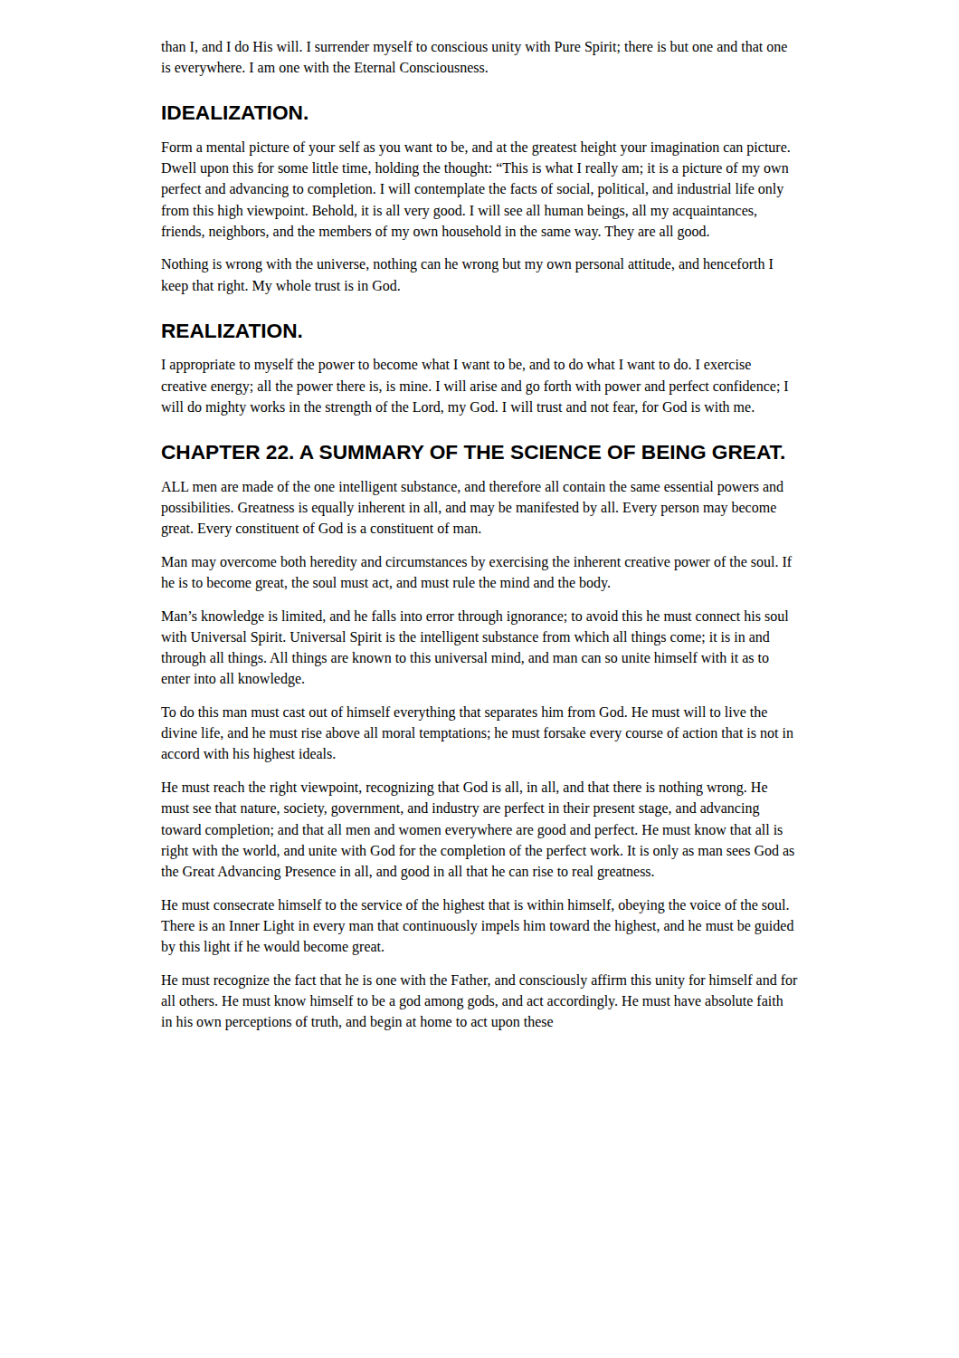than I, and I do His will. I surrender myself to conscious unity with Pure Spirit; there is but one and that one is everywhere. I am one with the Eternal Consciousness.
IDEALIZATION.
Form a mental picture of your self as you want to be, and at the greatest height your imagination can picture. Dwell upon this for some little time, holding the thought: “This is what I really am; it is a picture of my own perfect and advancing to completion. I will contemplate the facts of social, political, and industrial life only from this high viewpoint. Behold, it is all very good. I will see all human beings, all my acquaintances, friends, neighbors, and the members of my own household in the same way. They are all good.
Nothing is wrong with the universe, nothing can he wrong but my own personal attitude, and henceforth I keep that right. My whole trust is in God.
REALIZATION.
I appropriate to myself the power to become what I want to be, and to do what I want to do. I exercise creative energy; all the power there is, is mine. I will arise and go forth with power and perfect confidence; I will do mighty works in the strength of the Lord, my God. I will trust and not fear, for God is with me.
CHAPTER 22. A SUMMARY OF THE SCIENCE OF BEING GREAT.
ALL men are made of the one intelligent substance, and therefore all contain the same essential powers and possibilities. Greatness is equally inherent in all, and may be manifested by all. Every person may become great. Every constituent of God is a constituent of man.
Man may overcome both heredity and circumstances by exercising the inherent creative power of the soul. If he is to become great, the soul must act, and must rule the mind and the body.
Man’s knowledge is limited, and he falls into error through ignorance; to avoid this he must connect his soul with Universal Spirit. Universal Spirit is the intelligent substance from which all things come; it is in and through all things. All things are known to this universal mind, and man can so unite himself with it as to enter into all knowledge.
To do this man must cast out of himself everything that separates him from God. He must will to live the divine life, and he must rise above all moral temptations; he must forsake every course of action that is not in accord with his highest ideals.
He must reach the right viewpoint, recognizing that God is all, in all, and that there is nothing wrong. He must see that nature, society, government, and industry are perfect in their present stage, and advancing toward completion; and that all men and women everywhere are good and perfect. He must know that all is right with the world, and unite with God for the completion of the perfect work. It is only as man sees God as the Great Advancing Presence in all, and good in all that he can rise to real greatness.
He must consecrate himself to the service of the highest that is within himself, obeying the voice of the soul. There is an Inner Light in every man that continuously impels him toward the highest, and he must be guided by this light if he would become great.
He must recognize the fact that he is one with the Father, and consciously affirm this unity for himself and for all others. He must know himself to be a god among gods, and act accordingly. He must have absolute faith in his own perceptions of truth, and begin at home to act upon these